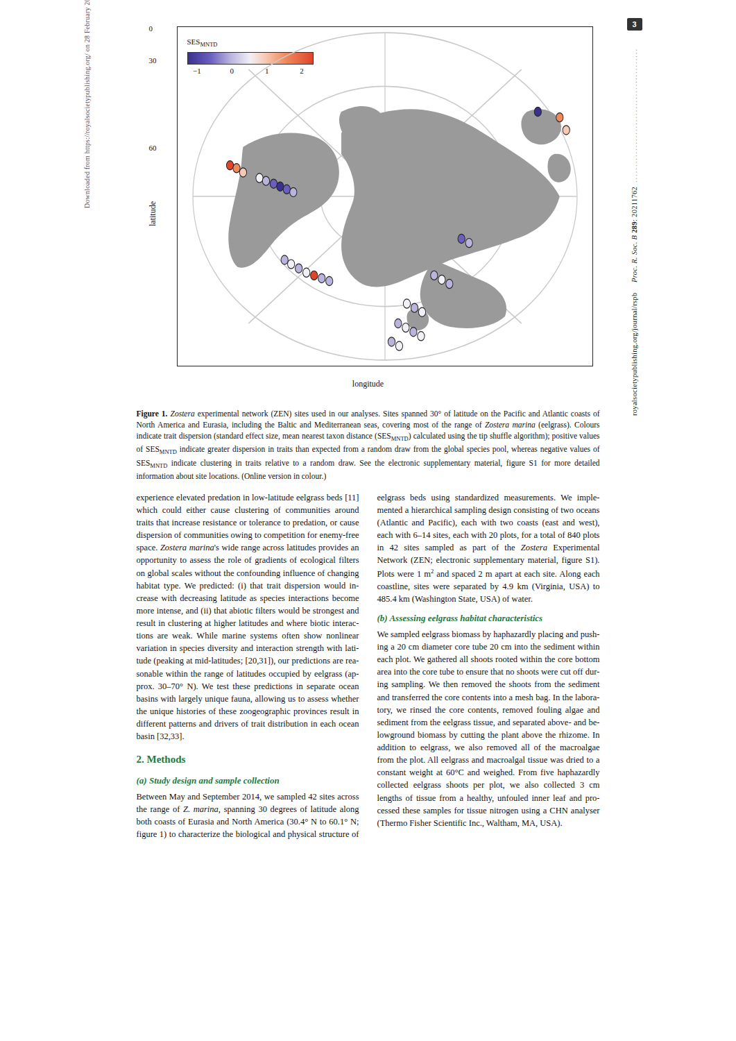Downloaded from https://royalsocietypublishing.org/ on 28 February 2022
3
royalsocietypublishing.org/journal/rspb Proc. R. Soc. B 289: 20211762 ..........................................
latitude
0
30
60
SESMNTD
−1 0 1 2
longitude
Figure 1. Zostera experimental network (ZEN) sites used in our analyses. Sites spanned 30° of latitude on the Pacific and Atlantic coasts of North America and Eurasia, including the Baltic and Mediterranean seas, covering most of the range of Zostera marina (eelgrass). Colours indicate trait dispersion (standard effect size, mean nearest taxon distance (SESMNTD) calculated using the tip shuffle algorithm); positive values of SESMNTD indicate greater dispersion in traits than expected from a random draw from the global species pool, whereas negative values of SESMNTD indicate clustering in traits relative to a random draw. See the electronic supplementary material, figure S1 for more detailed information about site locations. (Online version in colour.)
experience elevated predation in low-latitude eelgrass beds [11] which could either cause clustering of communities around traits that increase resistance or tolerance to predation, or cause dispersion of communities owing to competition for enemy-free space. Zostera marina's wide range across latitudes provides an opportunity to assess the role of gradients of ecological filters on global scales without the confounding influence of changing habitat type. We predicted: (i) that trait dispersion would increase with decreasing latitude as species interactions become more intense, and (ii) that abiotic filters would be strongest and result in clustering at higher latitudes and where biotic interactions are weak. While marine systems often show nonlinear variation in species diversity and interaction strength with latitude (peaking at mid-latitudes; [20,31]), our predictions are reasonable within the range of latitudes occupied by eelgrass (approx. 30–70° N). We test these predictions in separate ocean basins with largely unique fauna, allowing us to assess whether the unique histories of these zoogeographic provinces result in different patterns and drivers of trait distribution in each ocean basin [32,33].
2. Methods
(a) Study design and sample collection
Between May and September 2014, we sampled 42 sites across the range of Z. marina, spanning 30 degrees of latitude along both coasts of Eurasia and North America (30.4° N to 60.1° N; figure 1) to characterize the biological and physical structure of eelgrass beds using standardized measurements. We implemented a hierarchical sampling design consisting of two oceans (Atlantic and Pacific), each with two coasts (east and west), each with 6–14 sites, each with 20 plots, for a total of 840 plots in 42 sites sampled as part of the Zostera Experimental Network (ZEN; electronic supplementary material, figure S1). Plots were 1 m2 and spaced 2 m apart at each site. Along each coastline, sites were separated by 4.9 km (Virginia, USA) to 485.4 km (Washington State, USA) of water.
(b) Assessing eelgrass habitat characteristics
We sampled eelgrass biomass by haphazardly placing and pushing a 20 cm diameter core tube 20 cm into the sediment within each plot. We gathered all shoots rooted within the core bottom area into the core tube to ensure that no shoots were cut off during sampling. We then removed the shoots from the sediment and transferred the core contents into a mesh bag. In the laboratory, we rinsed the core contents, removed fouling algae and sediment from the eelgrass tissue, and separated above- and belowground biomass by cutting the plant above the rhizome. In addition to eelgrass, we also removed all of the macroalgae from the plot. All eelgrass and macroalgal tissue was dried to a constant weight at 60°C and weighed. From five haphazardly collected eelgrass shoots per plot, we also collected 3 cm lengths of tissue from a healthy, unfouled inner leaf and processed these samples for tissue nitrogen using a CHN analyser (Thermo Fisher Scientific Inc., Waltham, MA, USA).